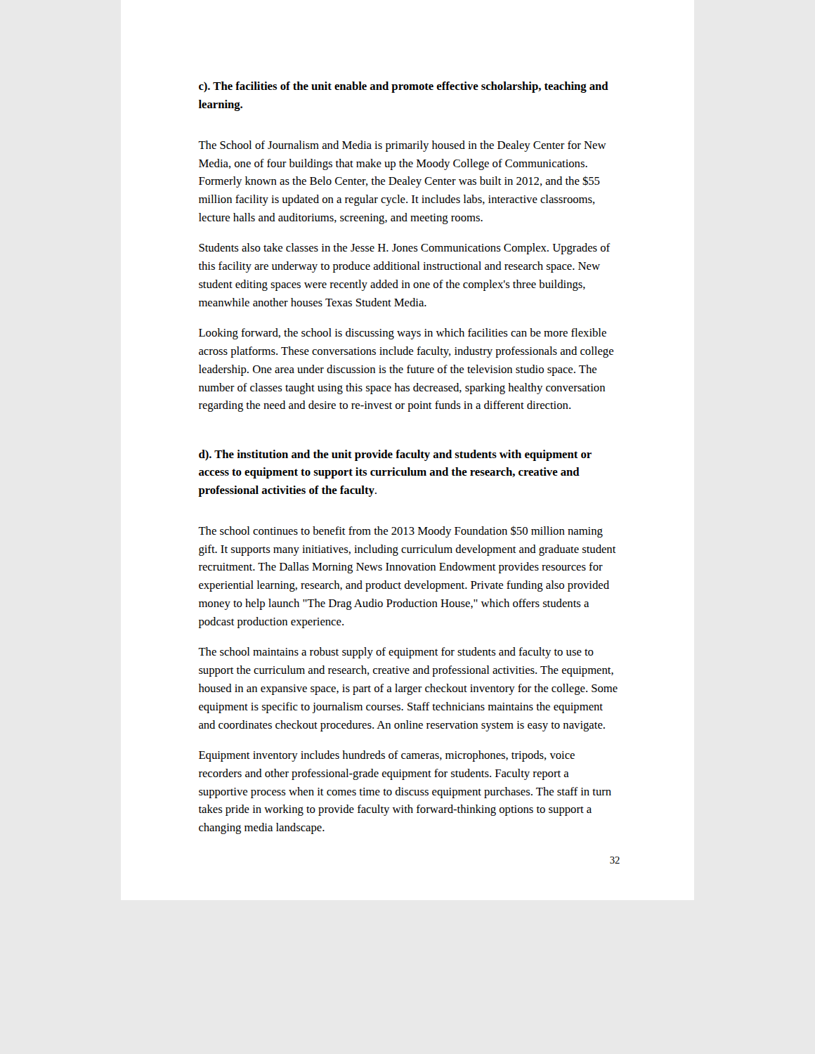c). The facilities of the unit enable and promote effective scholarship, teaching and learning.
The School of Journalism and Media is primarily housed in the Dealey Center for New Media, one of four buildings that make up the Moody College of Communications. Formerly known as the Belo Center, the Dealey Center was built in 2012, and the $55 million facility is updated on a regular cycle. It includes labs, interactive classrooms, lecture halls and auditoriums, screening, and meeting rooms.
Students also take classes in the Jesse H. Jones Communications Complex. Upgrades of this facility are underway to produce additional instructional and research space. New student editing spaces were recently added in one of the complex's three buildings, meanwhile another houses Texas Student Media.
Looking forward, the school is discussing ways in which facilities can be more flexible across platforms. These conversations include faculty, industry professionals and college leadership. One area under discussion is the future of the television studio space. The number of classes taught using this space has decreased, sparking healthy conversation regarding the need and desire to re-invest or point funds in a different direction.
d). The institution and the unit provide faculty and students with equipment or access to equipment to support its curriculum and the research, creative and professional activities of the faculty.
The school continues to benefit from the 2013 Moody Foundation $50 million naming gift. It supports many initiatives, including curriculum development and graduate student recruitment. The Dallas Morning News Innovation Endowment provides resources for experiential learning, research, and product development. Private funding also provided money to help launch "The Drag Audio Production House," which offers students a podcast production experience.
The school maintains a robust supply of equipment for students and faculty to use to support the curriculum and research, creative and professional activities. The equipment, housed in an expansive space, is part of a larger checkout inventory for the college. Some equipment is specific to journalism courses. Staff technicians maintains the equipment and coordinates checkout procedures. An online reservation system is easy to navigate.
Equipment inventory includes hundreds of cameras, microphones, tripods, voice recorders and other professional-grade equipment for students. Faculty report a supportive process when it comes time to discuss equipment purchases. The staff in turn takes pride in working to provide faculty with forward-thinking options to support a changing media landscape.
32